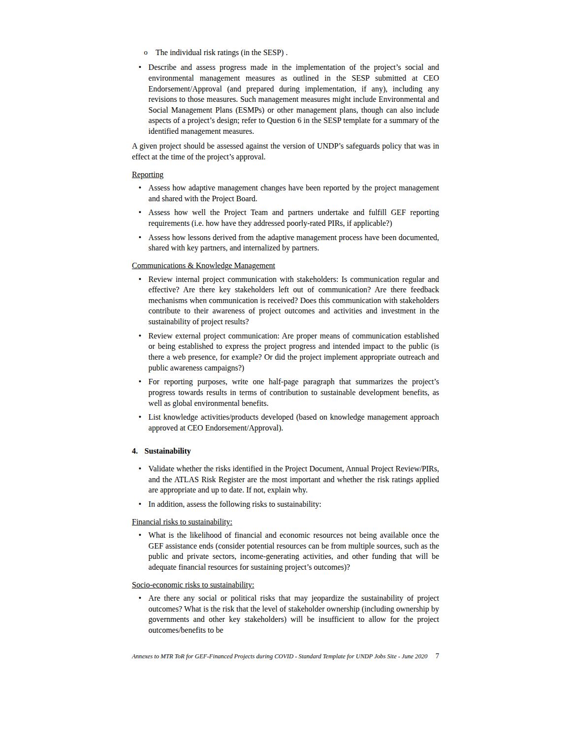The individual risk ratings (in the SESP) .
Describe and assess progress made in the implementation of the project’s social and environmental management measures as outlined in the SESP submitted at CEO Endorsement/Approval (and prepared during implementation, if any), including any revisions to those measures. Such management measures might include Environmental and Social Management Plans (ESMPs) or other management plans, though can also include aspects of a project’s design; refer to Question 6 in the SESP template for a summary of the identified management measures.
A given project should be assessed against the version of UNDP’s safeguards policy that was in effect at the time of the project’s approval.
Reporting
Assess how adaptive management changes have been reported by the project management and shared with the Project Board.
Assess how well the Project Team and partners undertake and fulfill GEF reporting requirements (i.e. how have they addressed poorly-rated PIRs, if applicable?)
Assess how lessons derived from the adaptive management process have been documented, shared with key partners, and internalized by partners.
Communications & Knowledge Management
Review internal project communication with stakeholders: Is communication regular and effective? Are there key stakeholders left out of communication? Are there feedback mechanisms when communication is received? Does this communication with stakeholders contribute to their awareness of project outcomes and activities and investment in the sustainability of project results?
Review external project communication: Are proper means of communication established or being established to express the project progress and intended impact to the public (is there a web presence, for example? Or did the project implement appropriate outreach and public awareness campaigns?)
For reporting purposes, write one half-page paragraph that summarizes the project’s progress towards results in terms of contribution to sustainable development benefits, as well as global environmental benefits.
List knowledge activities/products developed (based on knowledge management approach approved at CEO Endorsement/Approval).
4. Sustainability
Validate whether the risks identified in the Project Document, Annual Project Review/PIRs, and the ATLAS Risk Register are the most important and whether the risk ratings applied are appropriate and up to date. If not, explain why.
In addition, assess the following risks to sustainability:
Financial risks to sustainability:
What is the likelihood of financial and economic resources not being available once the GEF assistance ends (consider potential resources can be from multiple sources, such as the public and private sectors, income-generating activities, and other funding that will be adequate financial resources for sustaining project’s outcomes)?
Socio-economic risks to sustainability:
Are there any social or political risks that may jeopardize the sustainability of project outcomes? What is the risk that the level of stakeholder ownership (including ownership by governments and other key stakeholders) will be insufficient to allow for the project outcomes/benefits to be
Annexes to MTR ToR for GEF-Financed Projects during COVID - Standard Template for UNDP Jobs Site - June 2020 7